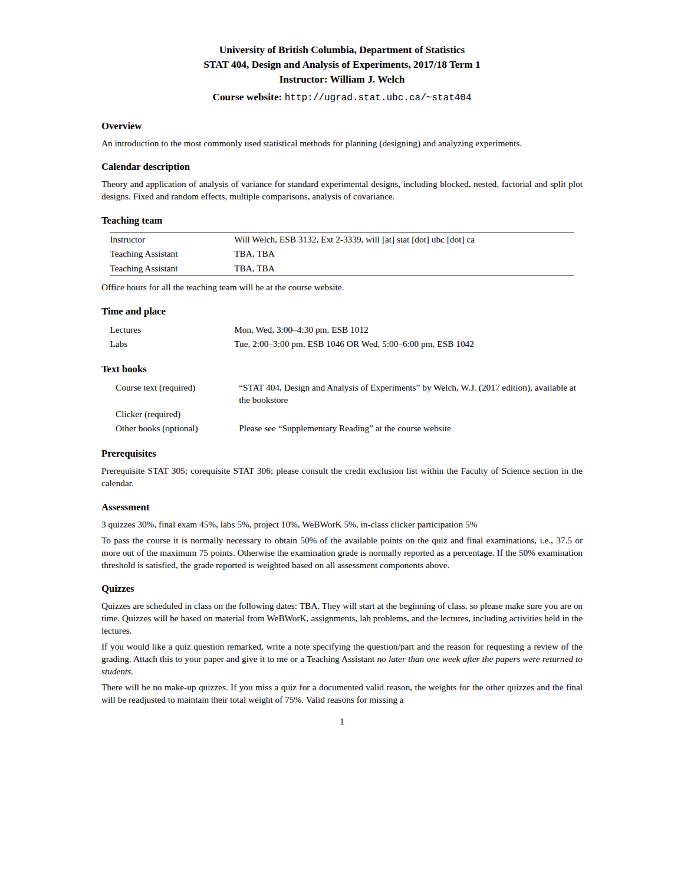University of British Columbia, Department of Statistics
STAT 404, Design and Analysis of Experiments, 2017/18 Term 1
Instructor: William J. Welch
Course website: http://ugrad.stat.ubc.ca/~stat404
Overview
An introduction to the most commonly used statistical methods for planning (designing) and analyzing experiments.
Calendar description
Theory and application of analysis of variance for standard experimental designs, including blocked, nested, factorial and split plot designs. Fixed and random effects, multiple comparisons, analysis of covariance.
Teaching team
| Instructor | Will Welch, ESB 3132, Ext 2-3339, will [at] stat [dot] ubc [dot] ca |
| Teaching Assistant | TBA, TBA |
| Teaching Assistant | TBA, TBA |
Office hours for all the teaching team will be at the course website.
Time and place
| Lectures | Mon, Wed, 3:00–4:30 pm, ESB 1012 |
| Labs | Tue, 2:00–3:00 pm, ESB 1046 OR Wed, 5:00–6:00 pm, ESB 1042 |
Text books
| Course text (required) | “STAT 404, Design and Analysis of Experiments” by Welch, W.J. (2017 edition), available at the bookstore |
| Clicker (required) | |
| Other books (optional) | Please see “Supplementary Reading” at the course website |
Prerequisites
Prerequisite STAT 305; corequisite STAT 306; please consult the credit exclusion list within the Faculty of Science section in the calendar.
Assessment
3 quizzes 30%, final exam 45%, labs 5%, project 10%, WeBWorK 5%, in-class clicker participation 5%
To pass the course it is normally necessary to obtain 50% of the available points on the quiz and final examinations, i.e., 37.5 or more out of the maximum 75 points. Otherwise the examination grade is normally reported as a percentage. If the 50% examination threshold is satisfied, the grade reported is weighted based on all assessment components above.
Quizzes
Quizzes are scheduled in class on the following dates: TBA. They will start at the beginning of class, so please make sure you are on time. Quizzes will be based on material from WeBWorK, assignments, lab problems, and the lectures, including activities held in the lectures.
If you would like a quiz question remarked, write a note specifying the question/part and the reason for requesting a review of the grading. Attach this to your paper and give it to me or a Teaching Assistant no later than one week after the papers were returned to students.
There will be no make-up quizzes. If you miss a quiz for a documented valid reason, the weights for the other quizzes and the final will be readjusted to maintain their total weight of 75%. Valid reasons for missing a
1